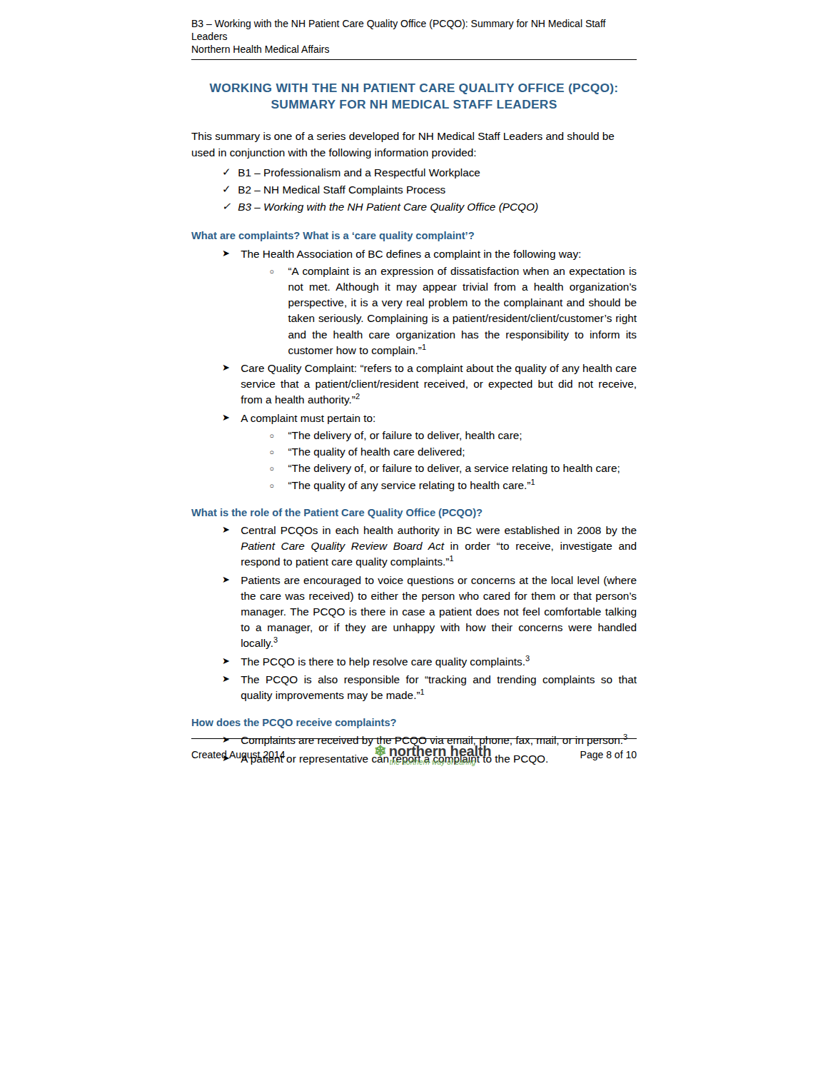B3 – Working with the NH Patient Care Quality Office (PCQO): Summary for NH Medical Staff Leaders Northern Health Medical Affairs
WORKING WITH THE NH PATIENT CARE QUALITY OFFICE (PCQO): SUMMARY FOR NH MEDICAL STAFF LEADERS
This summary is one of a series developed for NH Medical Staff Leaders and should be used in conjunction with the following information provided:
B1 – Professionalism and a Respectful Workplace
B2 – NH Medical Staff Complaints Process
B3 – Working with the NH Patient Care Quality Office (PCQO)
What are complaints? What is a ‘care quality complaint’?
The Health Association of BC defines a complaint in the following way:
“A complaint is an expression of dissatisfaction when an expectation is not met. Although it may appear trivial from a health organization’s perspective, it is a very real problem to the complainant and should be taken seriously. Complaining is a patient/resident/client/customer’s right and the health care organization has the responsibility to inform its customer how to complain.”1
Care Quality Complaint: “refers to a complaint about the quality of any health care service that a patient/client/resident received, or expected but did not receive, from a health authority.”2
A complaint must pertain to:
“The delivery of, or failure to deliver, health care;
“The quality of health care delivered;
“The delivery of, or failure to deliver, a service relating to health care;
“The quality of any service relating to health care.”1
What is the role of the Patient Care Quality Office (PCQO)?
Central PCQOs in each health authority in BC were established in 2008 by the Patient Care Quality Review Board Act in order “to receive, investigate and respond to patient care quality complaints.”1
Patients are encouraged to voice questions or concerns at the local level (where the care was received) to either the person who cared for them or that person’s manager. The PCQO is there in case a patient does not feel comfortable talking to a manager, or if they are unhappy with how their concerns were handled locally.3
The PCQO is there to help resolve care quality complaints.3
The PCQO is also responsible for “tracking and trending complaints so that quality improvements may be made.”1
How does the PCQO receive complaints?
Complaints are received by the PCQO via email, phone, fax, mail, or in person.3
A patient or representative can report a complaint to the PCQO.
Created August 2014
❄northern health
the northern way of caring
Page 8 of 10